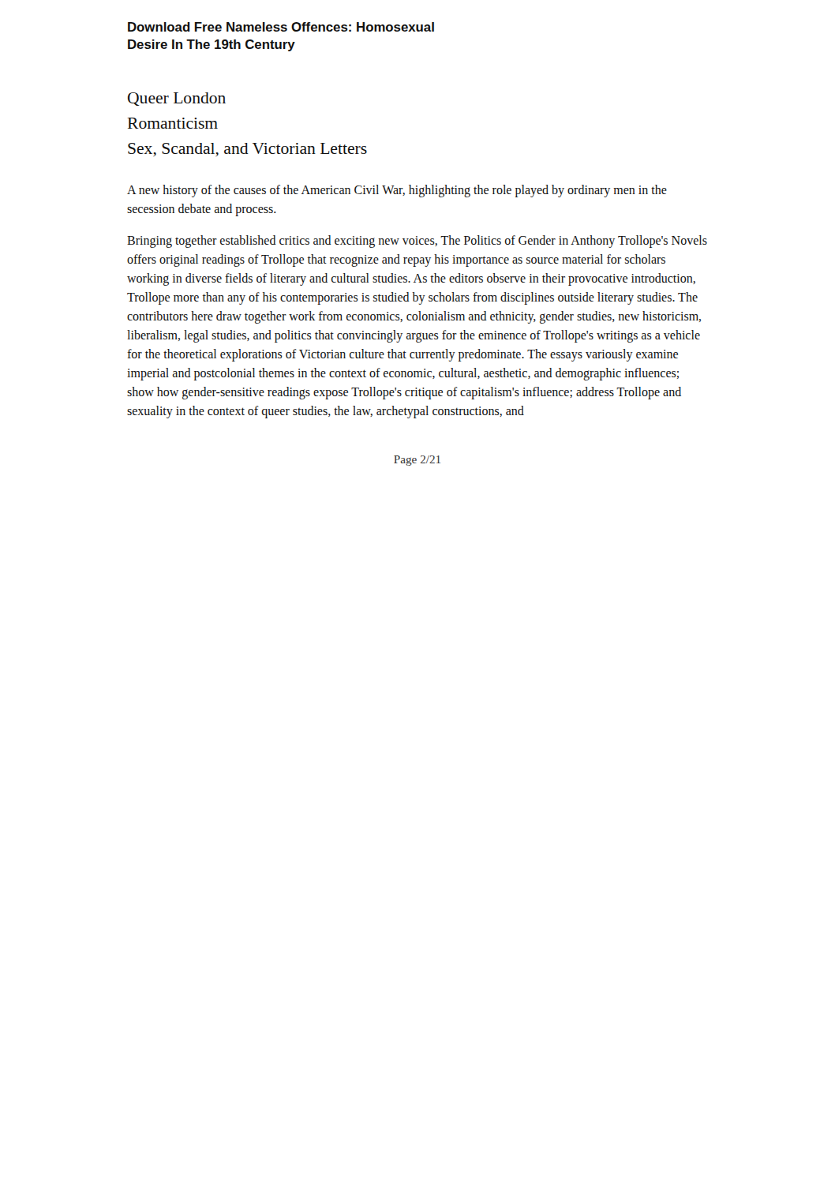Download Free Nameless Offences: Homosexual Desire In The 19th Century
Queer London
Romanticism
Sex, Scandal, and Victorian Letters
A new history of the causes of the American Civil War, highlighting the role played by ordinary men in the secession debate and process.
Bringing together established critics and exciting new voices, The Politics of Gender in Anthony Trollope's Novels offers original readings of Trollope that recognize and repay his importance as source material for scholars working in diverse fields of literary and cultural studies. As the editors observe in their provocative introduction, Trollope more than any of his contemporaries is studied by scholars from disciplines outside literary studies. The contributors here draw together work from economics, colonialism and ethnicity, gender studies, new historicism, liberalism, legal studies, and politics that convincingly argues for the eminence of Trollope's writings as a vehicle for the theoretical explorations of Victorian culture that currently predominate. The essays variously examine imperial and postcolonial themes in the context of economic, cultural, aesthetic, and demographic influences; show how gender-sensitive readings expose Trollope's critique of capitalism's influence; address Trollope and sexuality in the context of queer studies, the law, archetypal constructions, and
Page 2/21